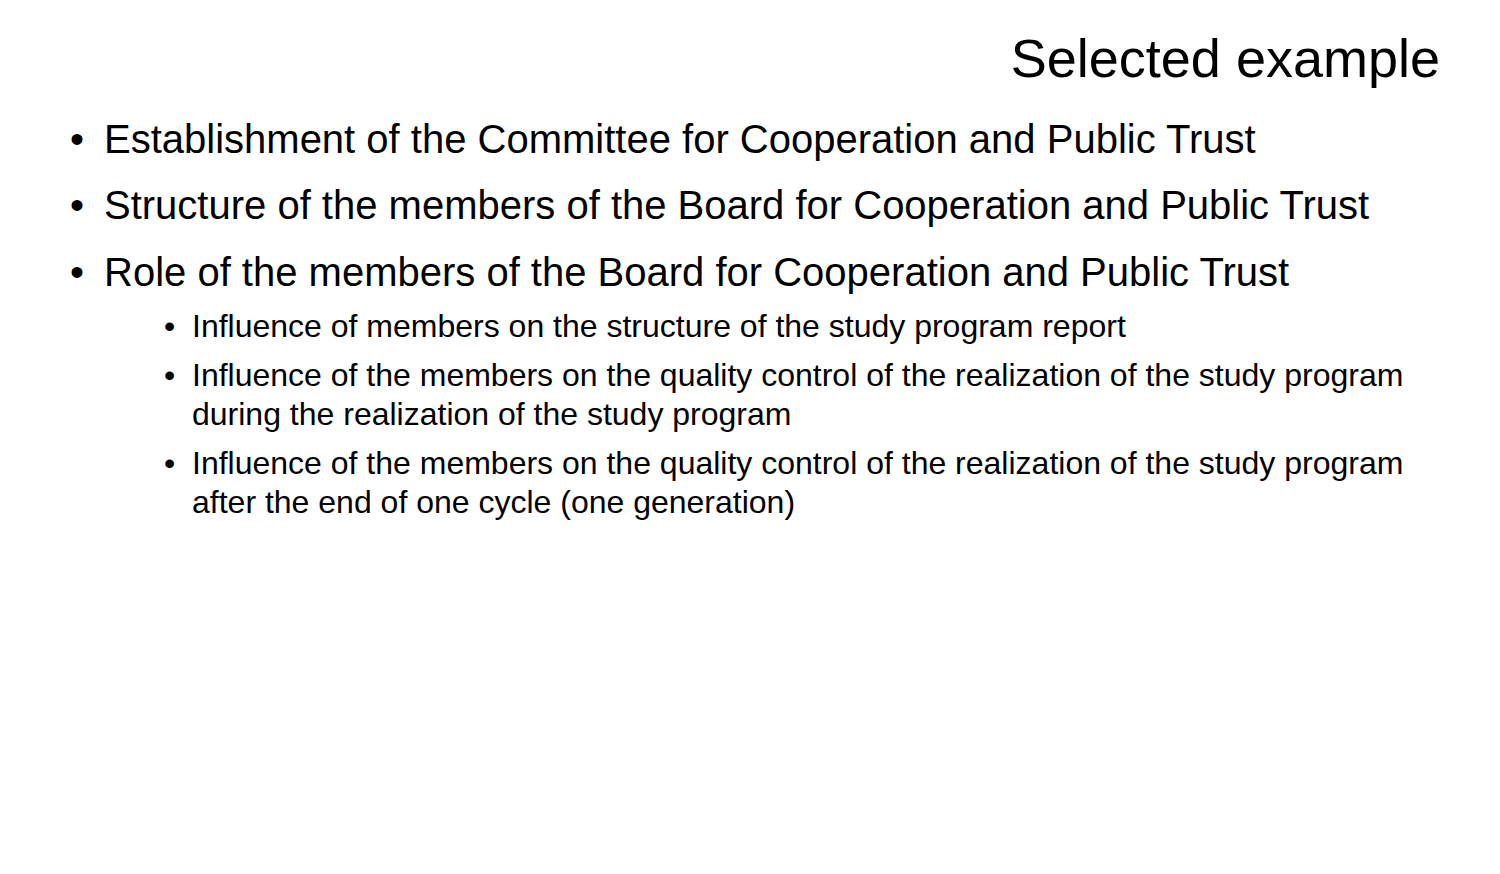Selected example
Establishment of the Committee for Cooperation and Public Trust
Structure of the members of the Board for Cooperation and Public Trust
Role of the members of the Board for Cooperation and Public Trust
Influence of members on the structure of the study program report
Influence of the members on the quality control of the realization of the study program during the realization of the study program
Influence of the members on the quality control of the realization of the study program after the end of one cycle (one generation)